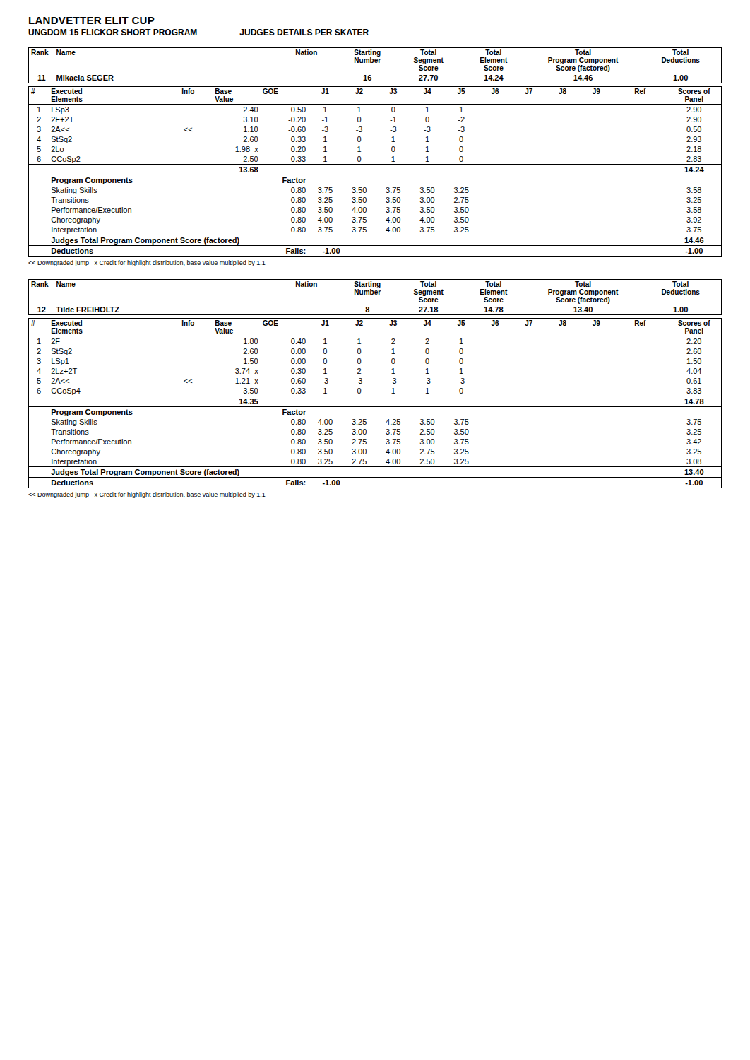LANDVETTER ELIT CUP
UNGDOM 15 FLICKOR SHORT PROGRAM JUDGES DETAILS PER SKATER
| Rank | Name | Nation | Starting Number | Total Segment Score | Total Element Score | Total Program Component Score (factored) | Total Deductions |
| --- | --- | --- | --- | --- | --- | --- | --- |
| 11 | Mikaela SEGER | | 16 | 27.70 | 14.24 | 14.46 | 1.00 |
| # | Executed Elements | Info | Base Value | GOE | J1 | J2 | J3 | J4 | J5 | J6 | J7 | J8 | J9 | Ref | Scores of Panel |
| 1 | LSp3 | | 2.40 | 0.50 | 1 | 1 | 0 | 1 | 1 | | | | | | 2.90 |
| 2 | 2F+2T | | 3.10 | -0.20 | -1 | 0 | -1 | 0 | -2 | | | | | | 2.90 |
| 3 | 2A<< | << | 1.10 | -0.60 | -3 | -3 | -3 | -3 | -3 | | | | | | 0.50 |
| 4 | StSq2 | | 2.60 | 0.33 | 1 | 0 | 1 | 1 | 0 | | | | | | 2.93 |
| 5 | 2Lo | | 1.98 x | 0.20 | 1 | 1 | 0 | 1 | 0 | | | | | | 2.18 |
| 6 | CCoSp2 | | 2.50 | 0.33 | 1 | 0 | 1 | 1 | 0 | | | | | | 2.83 |
| | | | 13.68 | | | 14.24 |
| | Program Components | | Factor | |
| | Skating Skills | | 0.80 | 3.75 | 3.50 | 3.75 | 3.50 | 3.25 | | | | | | 3.58 |
| | Transitions | | 0.80 | 3.25 | 3.50 | 3.50 | 3.00 | 2.75 | | | | | | 3.25 |
| | Performance/Execution | | 0.80 | 3.50 | 4.00 | 3.75 | 3.50 | 3.50 | | | | | | 3.58 |
| | Choreography | | 0.80 | 4.00 | 3.75 | 4.00 | 4.00 | 3.50 | | | | | | 3.92 |
| | Interpretation | | 0.80 | 3.75 | 3.75 | 4.00 | 3.75 | 3.25 | | | | | | 3.75 |
| | Judges Total Program Component Score (factored) | | 14.46 |
| | Deductions | | Falls: | -1.00 | | -1.00 |
<< Downgraded jump x Credit for highlight distribution, base value multiplied by 1.1
| Rank | Name | Nation | Starting Number | Total Segment Score | Total Element Score | Total Program Component Score (factored) | Total Deductions |
| --- | --- | --- | --- | --- | --- | --- | --- |
| 12 | Tilde FREIHOLTZ | | 8 | 27.18 | 14.78 | 13.40 | 1.00 |
| # | Executed Elements | Info | Base Value | GOE | J1 | J2 | J3 | J4 | J5 | J6 | J7 | J8 | J9 | Ref | Scores of Panel |
| 1 | 2F | | 1.80 | 0.40 | 1 | 1 | 2 | 2 | 1 | | | | | | 2.20 |
| 2 | StSq2 | | 2.60 | 0.00 | 0 | 0 | 1 | 0 | 0 | | | | | | 2.60 |
| 3 | LSp1 | | 1.50 | 0.00 | 0 | 0 | 0 | 0 | 0 | | | | | | 1.50 |
| 4 | 2Lz+2T | | 3.74 x | 0.30 | 1 | 2 | 1 | 1 | 1 | | | | | | 4.04 |
| 5 | 2A<< | << | 1.21 x | -0.60 | -3 | -3 | -3 | -3 | -3 | | | | | | 0.61 |
| 6 | CCoSp4 | | 3.50 | 0.33 | 1 | 0 | 1 | 1 | 0 | | | | | | 3.83 |
| | | | 14.35 | | | 14.78 |
| | Program Components | | Factor | |
| | Skating Skills | | 0.80 | 4.00 | 3.25 | 4.25 | 3.50 | 3.75 | | | | | | 3.75 |
| | Transitions | | 0.80 | 3.25 | 3.00 | 3.75 | 2.50 | 3.50 | | | | | | 3.25 |
| | Performance/Execution | | 0.80 | 3.50 | 2.75 | 3.75 | 3.00 | 3.75 | | | | | | 3.42 |
| | Choreography | | 0.80 | 3.50 | 3.00 | 4.00 | 2.75 | 3.25 | | | | | | 3.25 |
| | Interpretation | | 0.80 | 3.25 | 2.75 | 4.00 | 2.50 | 3.25 | | | | | | 3.08 |
| | Judges Total Program Component Score (factored) | | 13.40 |
| | Deductions | | Falls: | -1.00 | | -1.00 |
<< Downgraded jump x Credit for highlight distribution, base value multiplied by 1.1